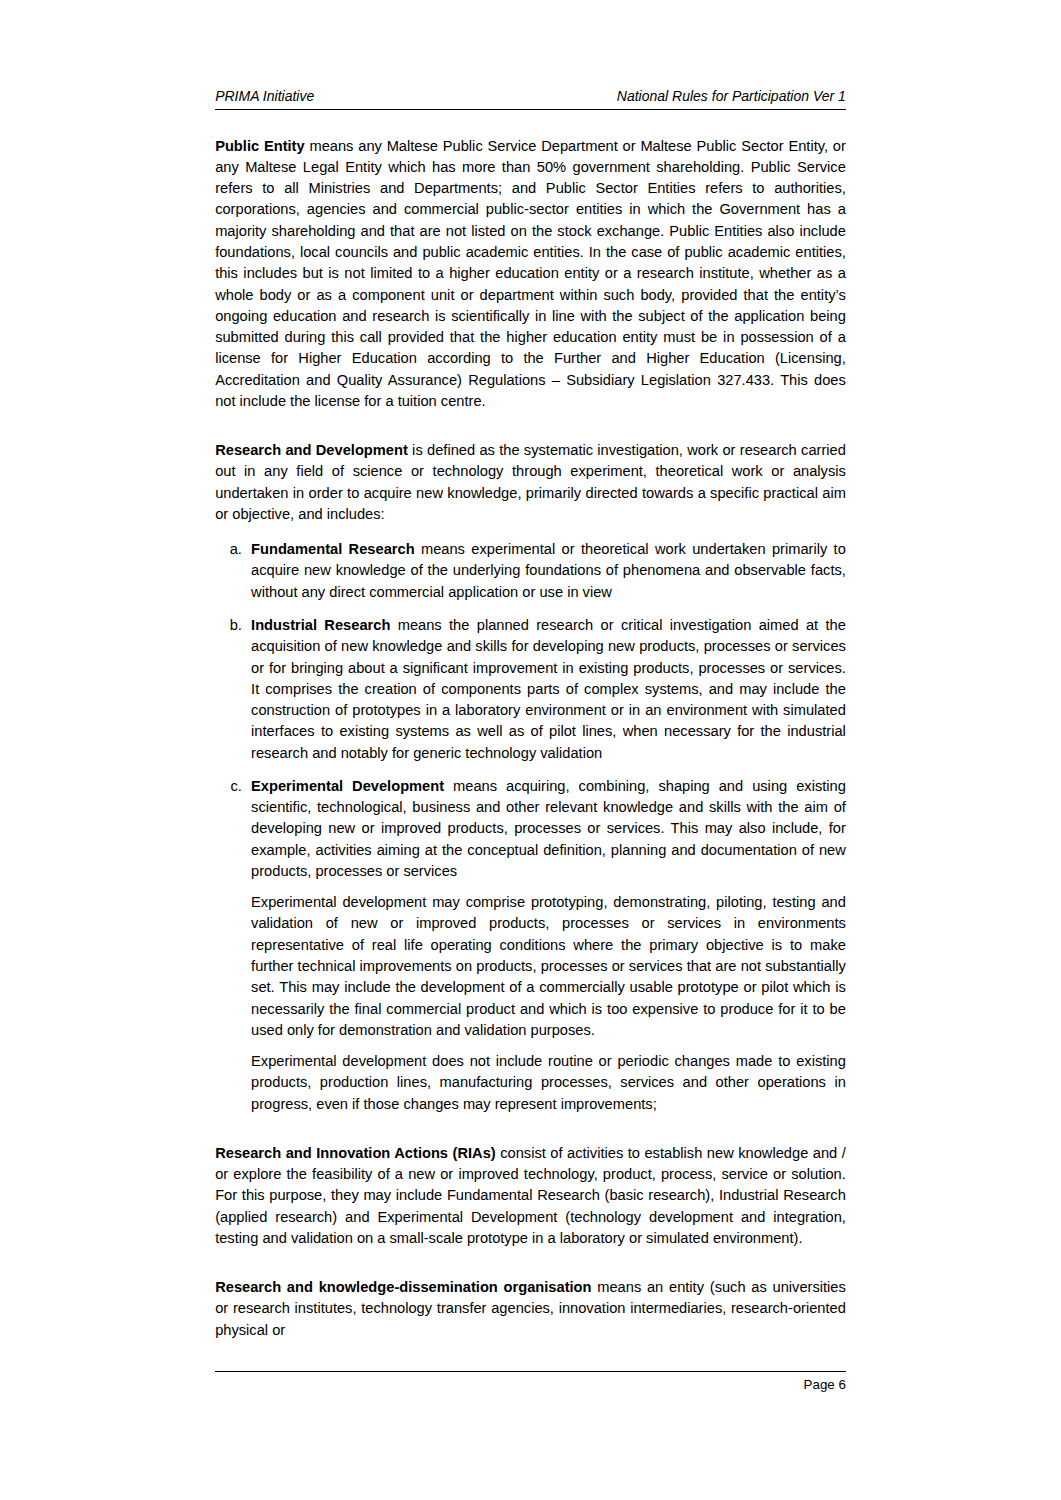PRIMA Initiative National Rules for Participation Ver 1
Public Entity means any Maltese Public Service Department or Maltese Public Sector Entity, or any Maltese Legal Entity which has more than 50% government shareholding. Public Service refers to all Ministries and Departments; and Public Sector Entities refers to authorities, corporations, agencies and commercial public-sector entities in which the Government has a majority shareholding and that are not listed on the stock exchange. Public Entities also include foundations, local councils and public academic entities. In the case of public academic entities, this includes but is not limited to a higher education entity or a research institute, whether as a whole body or as a component unit or department within such body, provided that the entity’s ongoing education and research is scientifically in line with the subject of the application being submitted during this call provided that the higher education entity must be in possession of a license for Higher Education according to the Further and Higher Education (Licensing, Accreditation and Quality Assurance) Regulations – Subsidiary Legislation 327.433. This does not include the license for a tuition centre.
Research and Development is defined as the systematic investigation, work or research carried out in any field of science or technology through experiment, theoretical work or analysis undertaken in order to acquire new knowledge, primarily directed towards a specific practical aim or objective, and includes:
Fundamental Research means experimental or theoretical work undertaken primarily to acquire new knowledge of the underlying foundations of phenomena and observable facts, without any direct commercial application or use in view
Industrial Research means the planned research or critical investigation aimed at the acquisition of new knowledge and skills for developing new products, processes or services or for bringing about a significant improvement in existing products, processes or services. It comprises the creation of components parts of complex systems, and may include the construction of prototypes in a laboratory environment or in an environment with simulated interfaces to existing systems as well as of pilot lines, when necessary for the industrial research and notably for generic technology validation
Experimental Development means acquiring, combining, shaping and using existing scientific, technological, business and other relevant knowledge and skills with the aim of developing new or improved products, processes or services. This may also include, for example, activities aiming at the conceptual definition, planning and documentation of new products, processes or services
Experimental development may comprise prototyping, demonstrating, piloting, testing and validation of new or improved products, processes or services in environments representative of real life operating conditions where the primary objective is to make further technical improvements on products, processes or services that are not substantially set. This may include the development of a commercially usable prototype or pilot which is necessarily the final commercial product and which is too expensive to produce for it to be used only for demonstration and validation purposes.
Experimental development does not include routine or periodic changes made to existing products, production lines, manufacturing processes, services and other operations in progress, even if those changes may represent improvements;
Research and Innovation Actions (RIAs) consist of activities to establish new knowledge and / or explore the feasibility of a new or improved technology, product, process, service or solution. For this purpose, they may include Fundamental Research (basic research), Industrial Research (applied research) and Experimental Development (technology development and integration, testing and validation on a small-scale prototype in a laboratory or simulated environment).
Research and knowledge-dissemination organisation means an entity (such as universities or research institutes, technology transfer agencies, innovation intermediaries, research-oriented physical or
Page 6